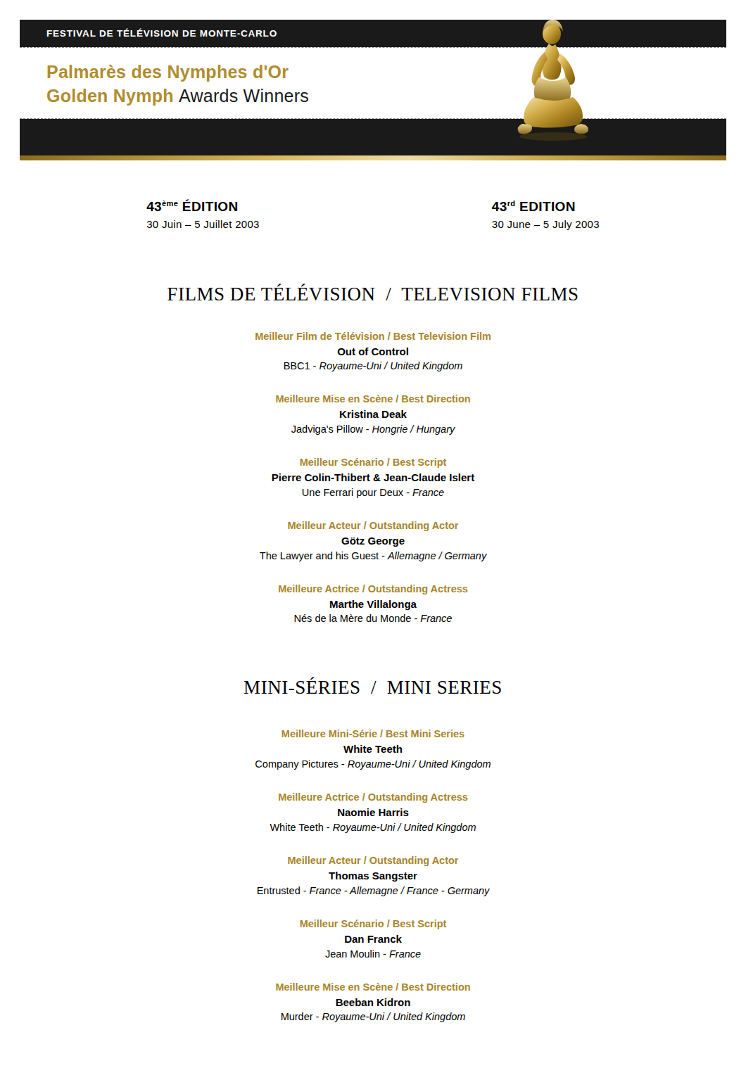Festival de Télévision de Monte-Carlo
Palmarès des Nymphes d'Or
Golden Nymph Awards Winners
43ème ÉDITION
30 Juin – 5 Juillet 2003
43rd EDITION
30 June – 5 July 2003
FILMS DE TÉLÉVISION / TELEVISION FILMS
Meilleur Film de Télévision / Best Television Film
Out of Control
BBC1 - Royaume-Uni / United Kingdom
Meilleure Mise en Scène / Best Direction
Kristina Deak
Jadviga's Pillow - Hongrie / Hungary
Meilleur Scénario / Best Script
Pierre Colin-Thibert & Jean-Claude Islert
Une Ferrari pour Deux - France
Meilleur Acteur / Outstanding Actor
Götz George
The Lawyer and his Guest - Allemagne / Germany
Meilleure Actrice / Outstanding Actress
Marthe Villalonga
Nés de la Mère du Monde - France
MINI-SÉRIES / MINI SERIES
Meilleure Mini-Série / Best Mini Series
White Teeth
Company Pictures - Royaume-Uni / United Kingdom
Meilleure Actrice / Outstanding Actress
Naomie Harris
White Teeth - Royaume-Uni / United Kingdom
Meilleur Acteur / Outstanding Actor
Thomas Sangster
Entrusted - France - Allemagne / France - Germany
Meilleur Scénario / Best Script
Dan Franck
Jean Moulin - France
Meilleure Mise en Scène / Best Direction
Beeban Kidron
Murder - Royaume-Uni / United Kingdom